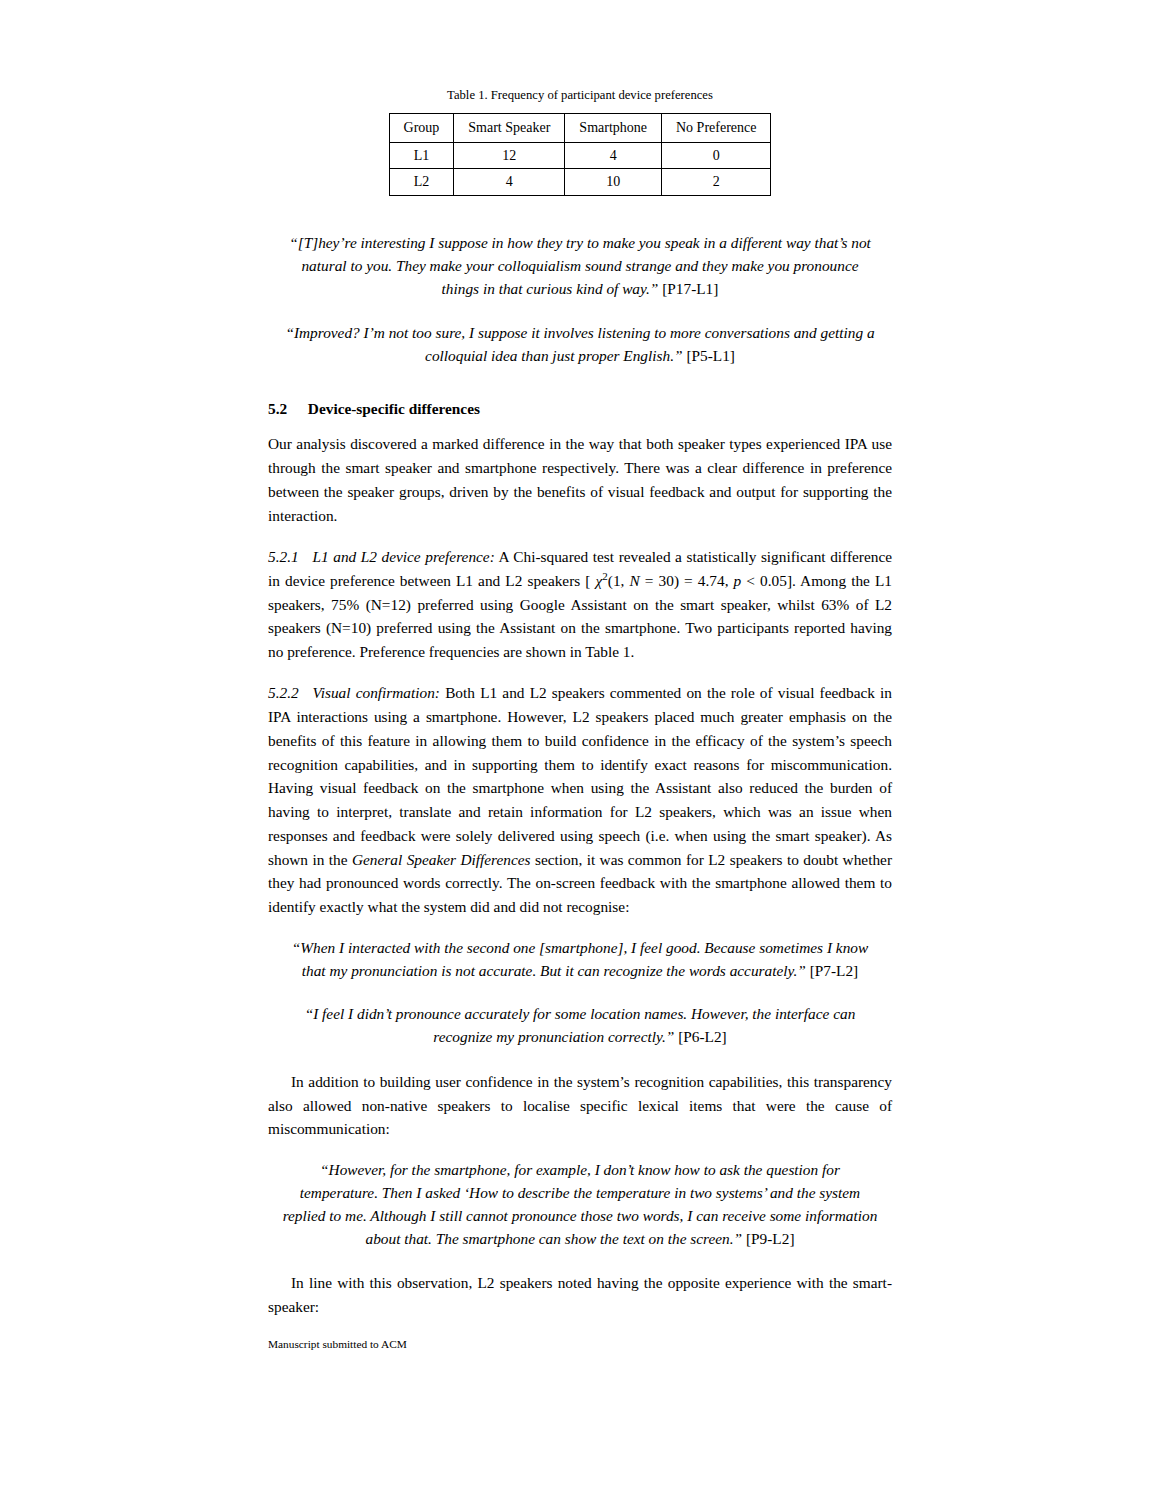Table 1. Frequency of participant device preferences
| Group | Smart Speaker | Smartphone | No Preference |
| --- | --- | --- | --- |
| L1 | 12 | 4 | 0 |
| L2 | 4 | 10 | 2 |
“[T]hey’re interesting I suppose in how they try to make you speak in a different way that’s not natural to you. They make your colloquialism sound strange and they make you pronounce things in that curious kind of way.” [P17-L1]
“Improved? I’m not too sure, I suppose it involves listening to more conversations and getting a colloquial idea than just proper English.” [P5-L1]
5.2 Device-specific differences
Our analysis discovered a marked difference in the way that both speaker types experienced IPA use through the smart speaker and smartphone respectively. There was a clear difference in preference between the speaker groups, driven by the benefits of visual feedback and output for supporting the interaction.
5.2.1 L1 and L2 device preference: A Chi-squared test revealed a statistically significant difference in device preference between L1 and L2 speakers [ χ2(1, N = 30) = 4.74, p < 0.05]. Among the L1 speakers, 75% (N=12) preferred using Google Assistant on the smart speaker, whilst 63% of L2 speakers (N=10) preferred using the Assistant on the smartphone. Two participants reported having no preference. Preference frequencies are shown in Table 1.
5.2.2 Visual confirmation: Both L1 and L2 speakers commented on the role of visual feedback in IPA interactions using a smartphone. However, L2 speakers placed much greater emphasis on the benefits of this feature in allowing them to build confidence in the efficacy of the system’s speech recognition capabilities, and in supporting them to identify exact reasons for miscommunication. Having visual feedback on the smartphone when using the Assistant also reduced the burden of having to interpret, translate and retain information for L2 speakers, which was an issue when responses and feedback were solely delivered using speech (i.e. when using the smart speaker). As shown in the General Speaker Differences section, it was common for L2 speakers to doubt whether they had pronounced words correctly. The on-screen feedback with the smartphone allowed them to identify exactly what the system did and did not recognise:
“When I interacted with the second one [smartphone], I feel good. Because sometimes I know that my pronunciation is not accurate. But it can recognize the words accurately.” [P7-L2]
“I feel I didn’t pronounce accurately for some location names. However, the interface can recognize my pronunciation correctly.” [P6-L2]
In addition to building user confidence in the system’s recognition capabilities, this transparency also allowed non-native speakers to localise specific lexical items that were the cause of miscommunication:
“However, for the smartphone, for example, I don’t know how to ask the question for temperature. Then I asked ‘How to describe the temperature in two systems’ and the system replied to me. Although I still cannot pronounce those two words, I can receive some information about that. The smartphone can show the text on the screen.” [P9-L2]
In line with this observation, L2 speakers noted having the opposite experience with the smart-speaker:
Manuscript submitted to ACM